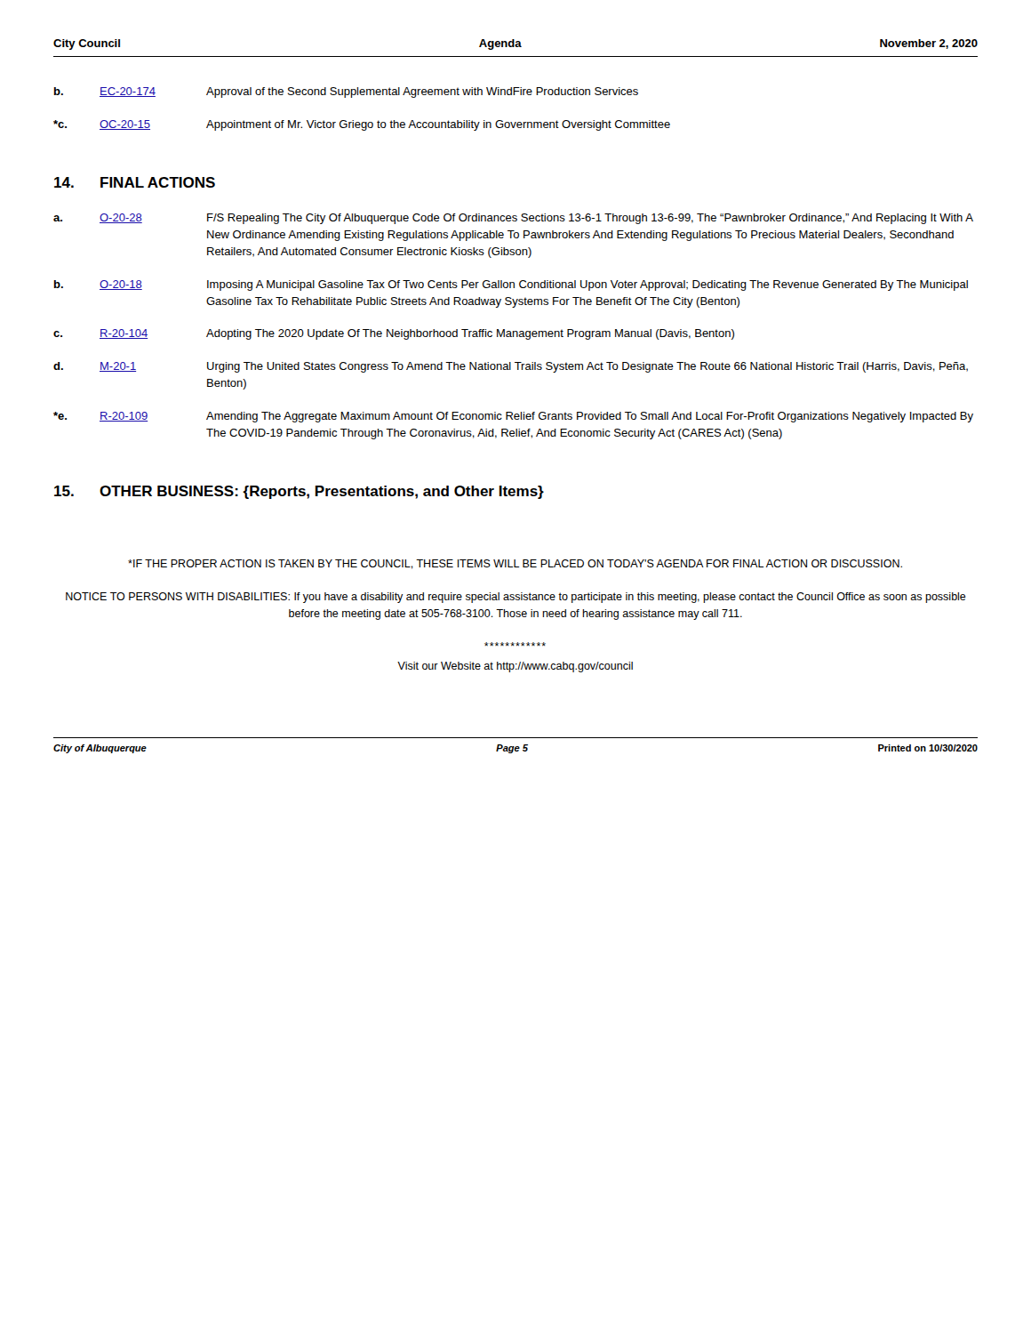City Council
Agenda
November 2, 2020
| b. | EC-20-174 | Approval of the Second Supplemental Agreement with WindFire Production Services |
| *c. | OC-20-15 | Appointment of Mr. Victor Griego to the Accountability in Government Oversight Committee |
14. FINAL ACTIONS
| a. | O-20-28 | F/S Repealing The City Of Albuquerque Code Of Ordinances Sections 13-6-1 Through 13-6-99, The “Pawnbroker Ordinance,” And Replacing It With A New Ordinance Amending Existing Regulations Applicable To Pawnbrokers And Extending Regulations To Precious Material Dealers, Secondhand Retailers, And Automated Consumer Electronic Kiosks (Gibson) |
| b. | O-20-18 | Imposing A Municipal Gasoline Tax Of Two Cents Per Gallon Conditional Upon Voter Approval; Dedicating The Revenue Generated By The Municipal Gasoline Tax To Rehabilitate Public Streets And Roadway Systems For The Benefit Of The City (Benton) |
| c. | R-20-104 | Adopting The 2020 Update Of The Neighborhood Traffic Management Program Manual (Davis, Benton) |
| d. | M-20-1 | Urging The United States Congress To Amend The National Trails System Act To Designate The Route 66 National Historic Trail (Harris, Davis, Peña, Benton) |
| *e. | R-20-109 | Amending The Aggregate Maximum Amount Of Economic Relief Grants Provided To Small And Local For-Profit Organizations Negatively Impacted By The COVID-19 Pandemic Through The Coronavirus, Aid, Relief, And Economic Security Act (CARES Act) (Sena) |
15. OTHER BUSINESS: {Reports, Presentations, and Other Items}
*IF THE PROPER ACTION IS TAKEN BY THE COUNCIL, THESE ITEMS WILL BE PLACED ON TODAY'S AGENDA FOR FINAL ACTION OR DISCUSSION.
NOTICE TO PERSONS WITH DISABILITIES: If you have a disability and require special assistance to participate in this meeting, please contact the Council Office as soon as possible before the meeting date at 505-768-3100. Those in need of hearing assistance may call 711.
************
Visit our Website at http://www.cabq.gov/council
City of Albuquerque
Page 5
Printed on 10/30/2020